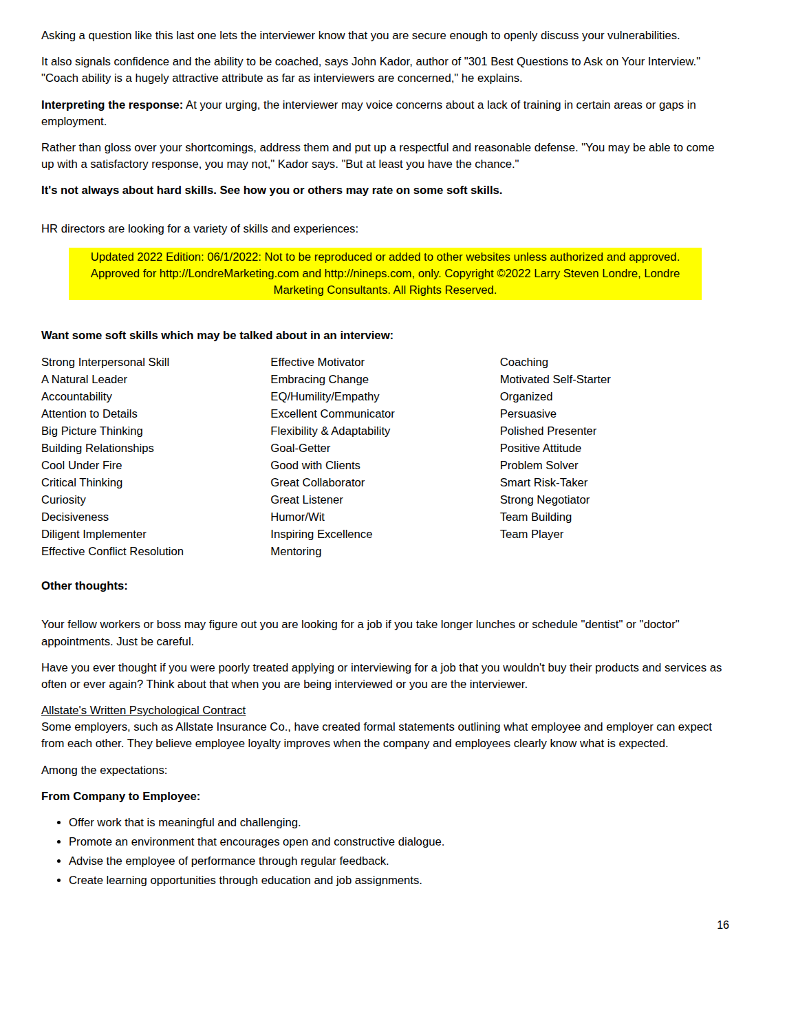Asking a question like this last one lets the interviewer know that you are secure enough to openly discuss your vulnerabilities.
It also signals confidence and the ability to be coached, says John Kador, author of "301 Best Questions to Ask on Your Interview." "Coach ability is a hugely attractive attribute as far as interviewers are concerned," he explains.
Interpreting the response: At your urging, the interviewer may voice concerns about a lack of training in certain areas or gaps in employment.
Rather than gloss over your shortcomings, address them and put up a respectful and reasonable defense. "You may be able to come up with a satisfactory response, you may not," Kador says. "But at least you have the chance."
It's not always about hard skills. See how you or others may rate on some soft skills.
HR directors are looking for a variety of skills and experiences:
Updated 2022 Edition: 06/1/2022: Not to be reproduced or added to other websites unless authorized and approved. Approved for http://LondreMarketing.com and http://nineps.com, only. Copyright ©2022 Larry Steven Londre, Londre Marketing Consultants. All Rights Reserved.
Want some soft skills which may be talked about in an interview:
| Strong Interpersonal Skill A Natural Leader Accountability Attention to Details Big Picture Thinking Building Relationships Cool Under Fire Critical Thinking Curiosity Decisiveness Diligent Implementer Effective Conflict Resolution | Effective Motivator Embracing Change EQ/Humility/Empathy Excellent Communicator Flexibility & Adaptability Goal-Getter Good with Clients Great Collaborator Great Listener Humor/Wit Inspiring Excellence Mentoring | Coaching Motivated Self-Starter Organized Persuasive Polished Presenter Positive Attitude Problem Solver Smart Risk-Taker Strong Negotiator Team Building Team Player |
Other thoughts:
Your fellow workers or boss may figure out you are looking for a job if you take longer lunches or schedule "dentist" or "doctor" appointments. Just be careful.
Have you ever thought if you were poorly treated applying or interviewing for a job that you wouldn't buy their products and services as often or ever again? Think about that when you are being interviewed or you are the interviewer.
Allstate's Written Psychological Contract
Some employers, such as Allstate Insurance Co., have created formal statements outlining what employee and employer can expect from each other. They believe employee loyalty improves when the company and employees clearly know what is expected.
Among the expectations:
From Company to Employee:
Offer work that is meaningful and challenging.
Promote an environment that encourages open and constructive dialogue.
Advise the employee of performance through regular feedback.
Create learning opportunities through education and job assignments.
16